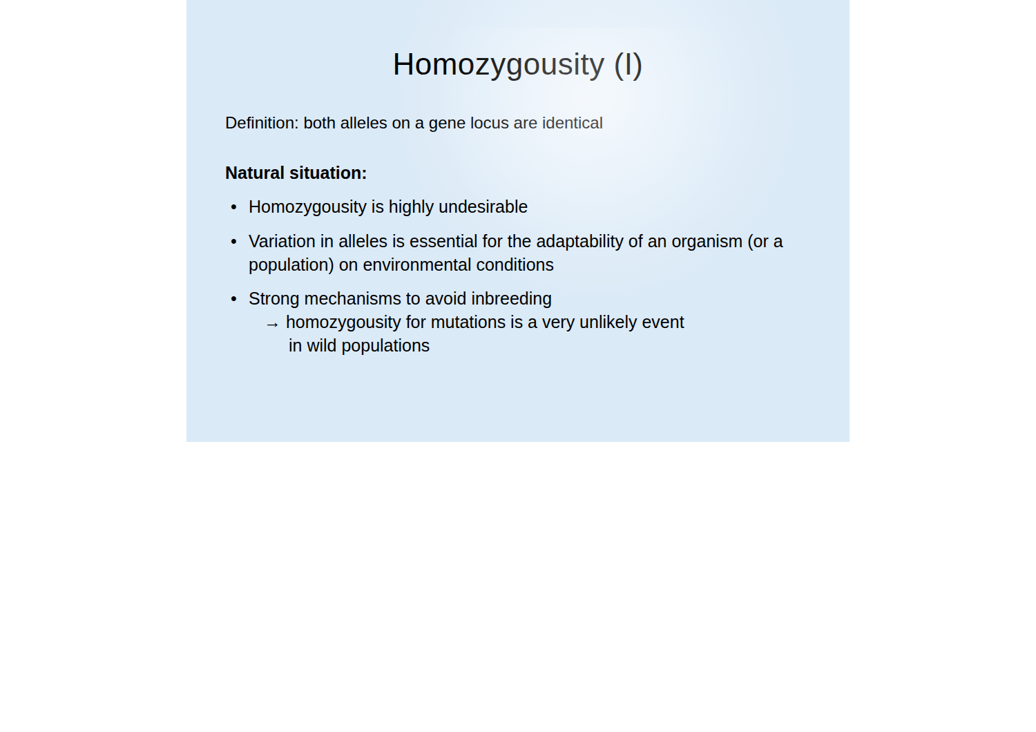Homozygousity (I)
Definition: both alleles on a gene locus are identical
Natural situation:
Homozygousity is highly undesirable
Variation in alleles is essential for the adaptability of an organism (or a population) on environmental conditions
Strong mechanisms to avoid inbreeding → homozygousity for mutations is a very unlikely event in wild populations